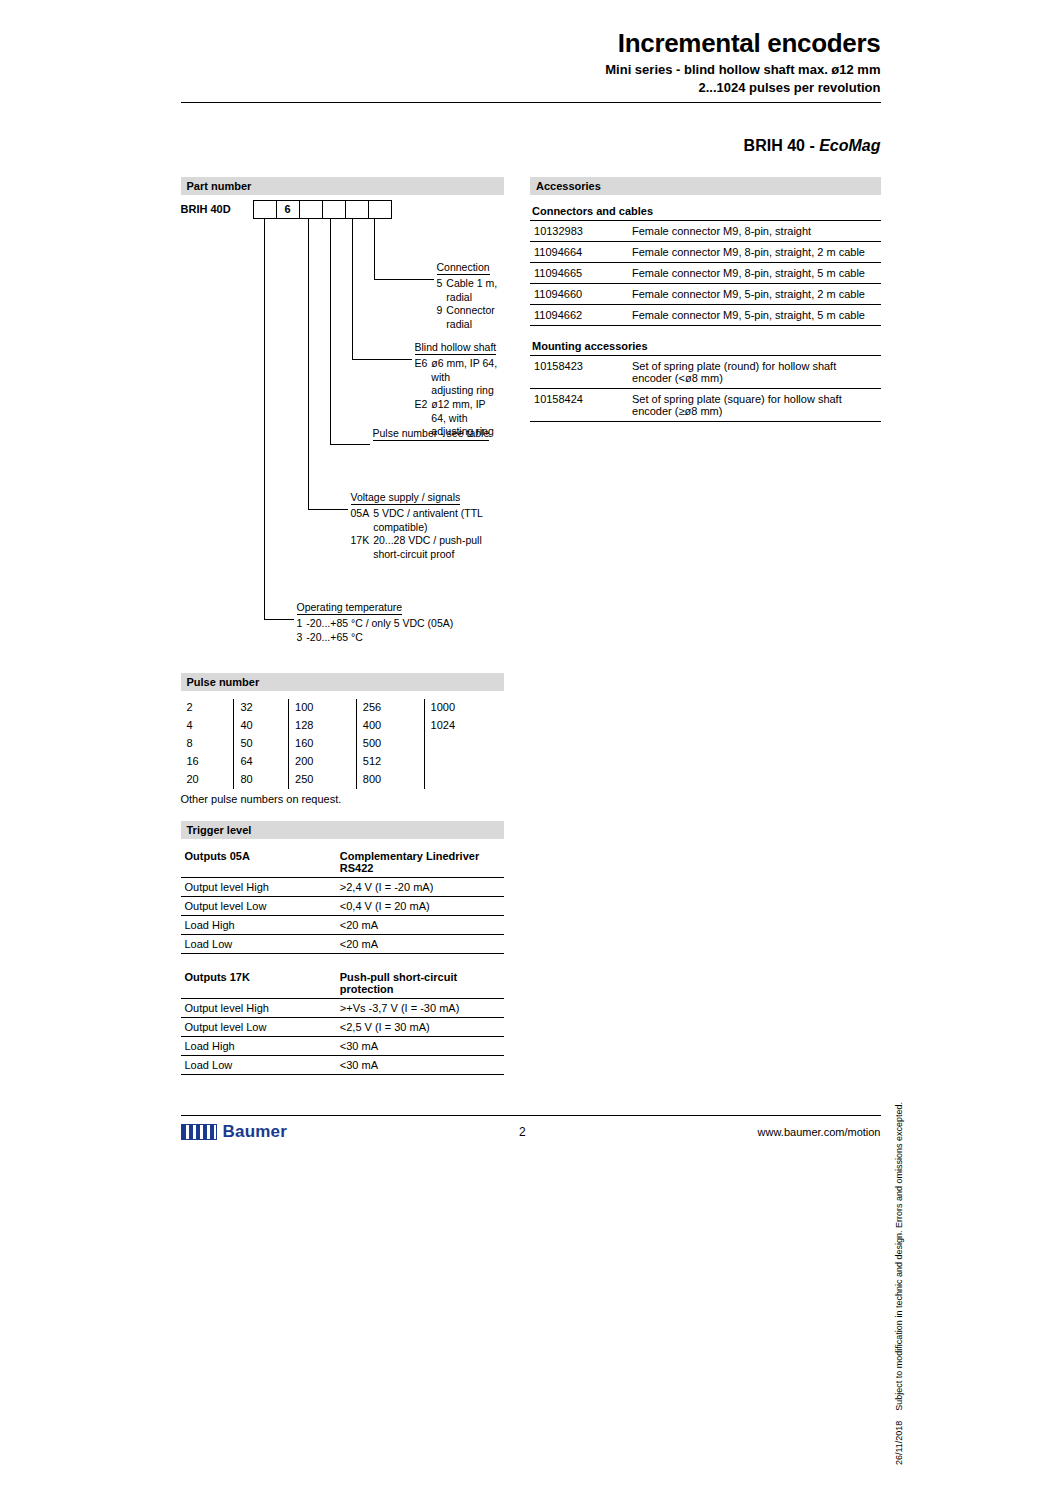Incremental encoders
Mini series - blind hollow shaft max. ø12 mm
2...1024 pulses per revolution
BRIH 40 - EcoMag
Part number
BRIH 40D
6
Connection
| 5 | Cable 1 m, radial |
| 9 | Connector radial |
Blind hollow shaft
| E6 | ø6 mm, IP 64, with adjusting ring |
| E2 | ø12 mm, IP 64, with adjusting ring |
Pulse number - see table
Voltage supply / signals
| 05A | 5 VDC / antivalent (TTL compatible) |
| 17K | 20...28 VDC / push-pull short-circuit proof |
Operating temperature
| 1 | -20...+85 °C / only 5 VDC (05A) |
| 3 | -20...+65 °C |
Pulse number
| 2 | 32 | 100 | 256 | 1000 |
| 4 | 40 | 128 | 400 | 1024 |
| 8 | 50 | 160 | 500 | |
| 16 | 64 | 200 | 512 | |
| 20 | 80 | 250 | 800 | |
Other pulse numbers on request.
Trigger level
| Outputs 05A | Complementary Linedriver RS422 |
| --- | --- |
| Output level High | >2,4 V (I = -20 mA) |
| Output level Low | <0,4 V (I = 20 mA) |
| Load High | <20 mA |
| Load Low | <20 mA |
| Outputs 17K | Push-pull short-circuit protection |
| --- | --- |
| Output level High | >+Vs -3,7 V (I = -30 mA) |
| Output level Low | <2,5 V (I = 30 mA) |
| Load High | <30 mA |
| Load Low | <30 mA |
Accessories
Connectors and cables
| 10132983 | Female connector M9, 8-pin, straight |
| 11094664 | Female connector M9, 8-pin, straight, 2 m cable |
| 11094665 | Female connector M9, 8-pin, straight, 5 m cable |
| 11094660 | Female connector M9, 5-pin, straight, 2 m cable |
| 11094662 | Female connector M9, 5-pin, straight, 5 m cable |
Mounting accessories
| 10158423 | Set of spring plate (round) for hollow shaft encoder (<ø8 mm) |
| 10158424 | Set of spring plate (square) for hollow shaft encoder (≥ø8 mm) |
26/11/2018 Subject to modification in technic and design. Errors and omissions excepted.
Baumer
2
www.baumer.com/motion